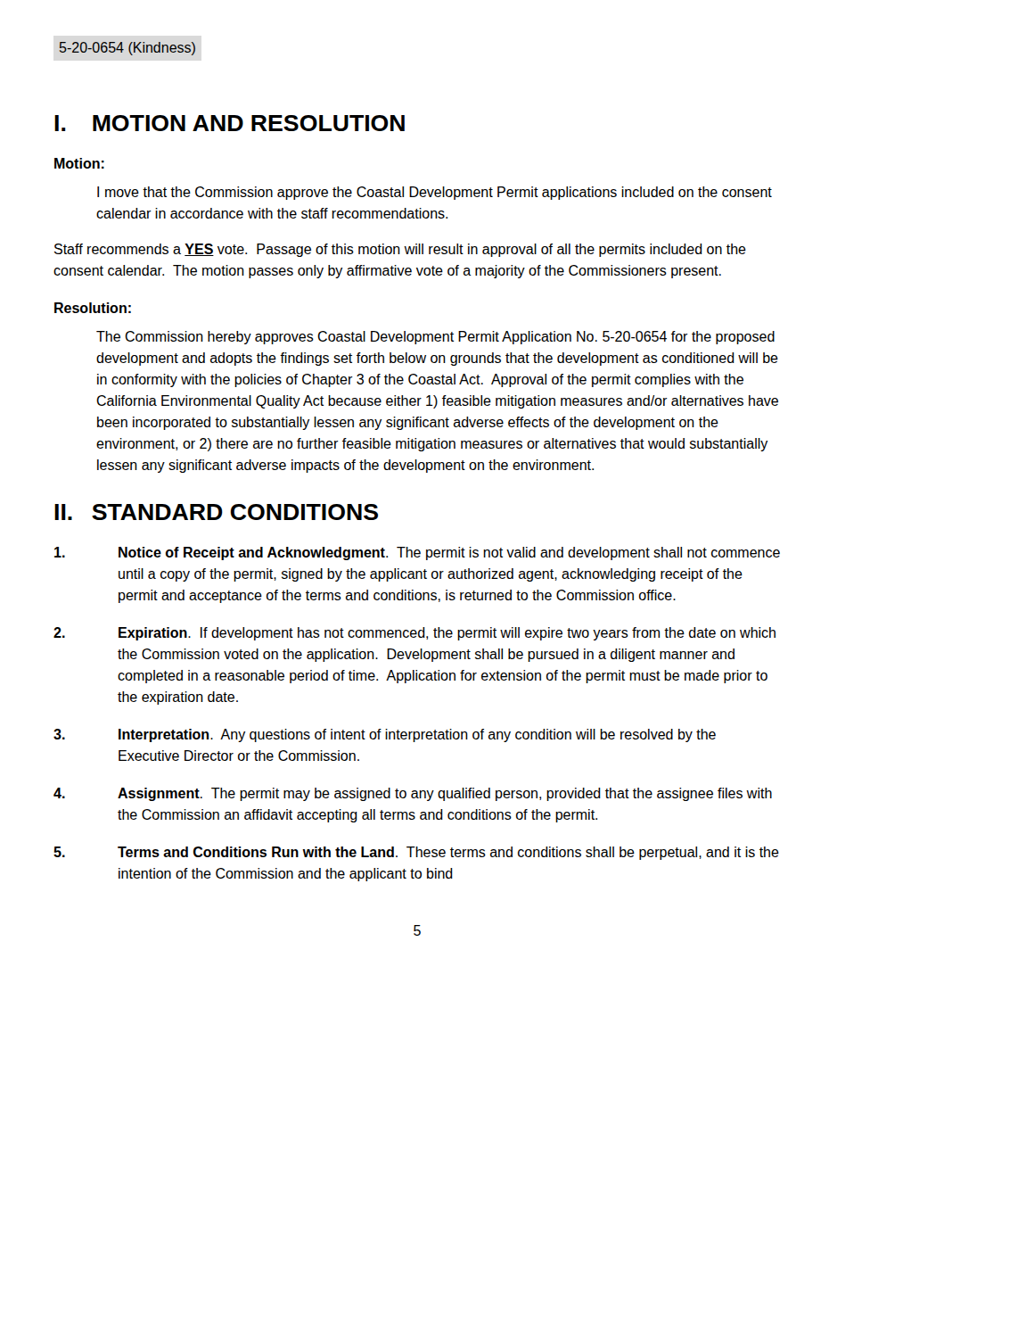5-20-0654 (Kindness)
I. MOTION AND RESOLUTION
Motion:
I move that the Commission approve the Coastal Development Permit applications included on the consent calendar in accordance with the staff recommendations.
Staff recommends a YES vote. Passage of this motion will result in approval of all the permits included on the consent calendar. The motion passes only by affirmative vote of a majority of the Commissioners present.
Resolution:
The Commission hereby approves Coastal Development Permit Application No. 5-20-0654 for the proposed development and adopts the findings set forth below on grounds that the development as conditioned will be in conformity with the policies of Chapter 3 of the Coastal Act. Approval of the permit complies with the California Environmental Quality Act because either 1) feasible mitigation measures and/or alternatives have been incorporated to substantially lessen any significant adverse effects of the development on the environment, or 2) there are no further feasible mitigation measures or alternatives that would substantially lessen any significant adverse impacts of the development on the environment.
II. STANDARD CONDITIONS
1. Notice of Receipt and Acknowledgment. The permit is not valid and development shall not commence until a copy of the permit, signed by the applicant or authorized agent, acknowledging receipt of the permit and acceptance of the terms and conditions, is returned to the Commission office.
2. Expiration. If development has not commenced, the permit will expire two years from the date on which the Commission voted on the application. Development shall be pursued in a diligent manner and completed in a reasonable period of time. Application for extension of the permit must be made prior to the expiration date.
3. Interpretation. Any questions of intent of interpretation of any condition will be resolved by the Executive Director or the Commission.
4. Assignment. The permit may be assigned to any qualified person, provided that the assignee files with the Commission an affidavit accepting all terms and conditions of the permit.
5. Terms and Conditions Run with the Land. These terms and conditions shall be perpetual, and it is the intention of the Commission and the applicant to bind
5